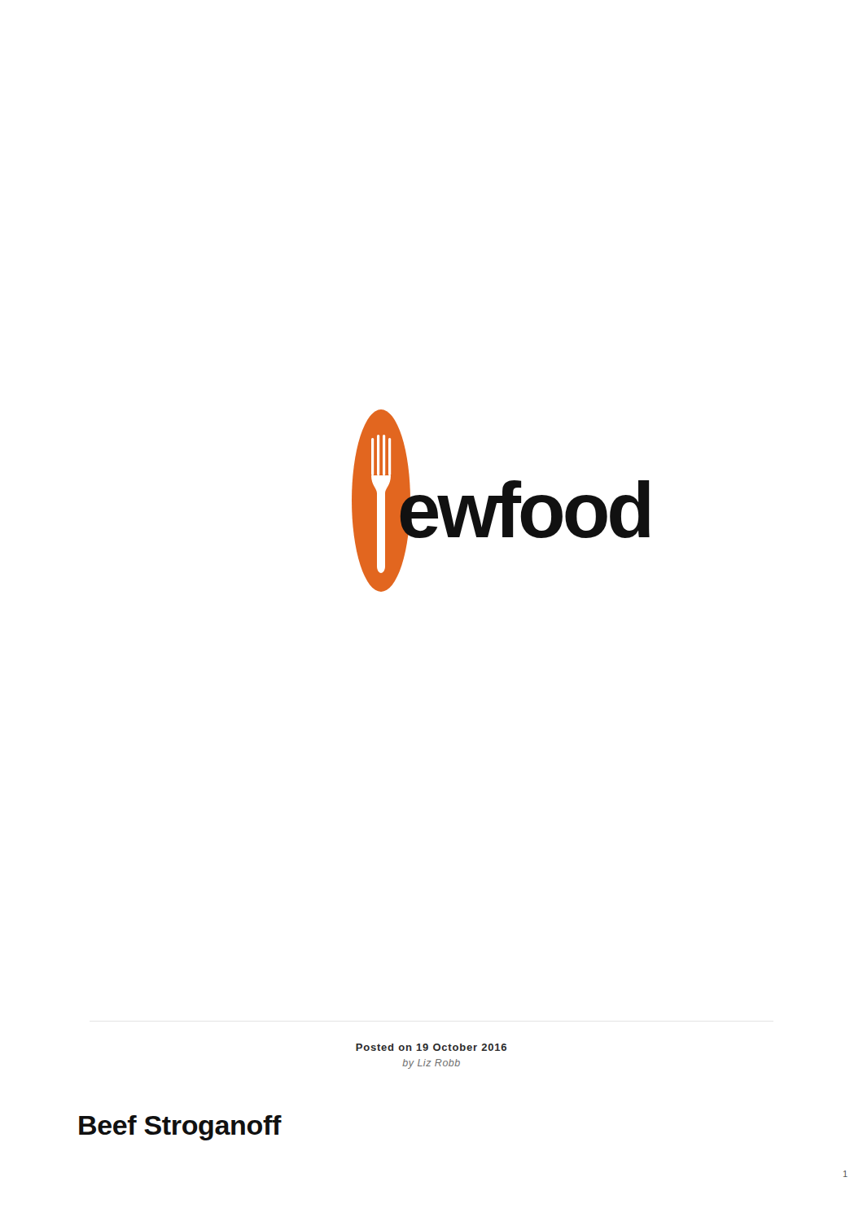ewfood
Posted on 19 October 2016
by Liz Robb
Beef Stroganoff
1